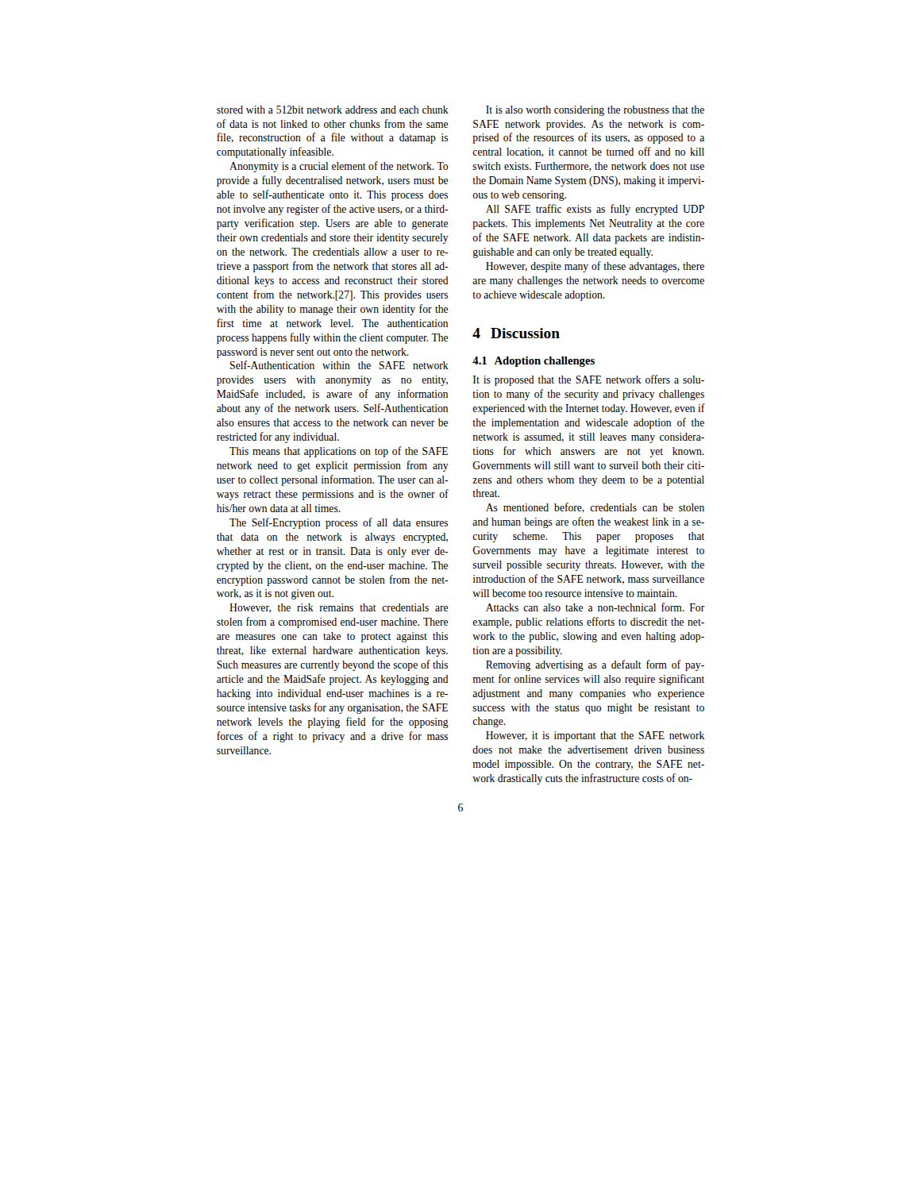stored with a 512bit network address and each chunk of data is not linked to other chunks from the same file, reconstruction of a file without a datamap is computationally infeasible.
Anonymity is a crucial element of the network. To provide a fully decentralised network, users must be able to self-authenticate onto it. This process does not involve any register of the active users, or a third-party verification step. Users are able to generate their own credentials and store their identity securely on the network. The credentials allow a user to retrieve a passport from the network that stores all additional keys to access and reconstruct their stored content from the network.[27]. This provides users with the ability to manage their own identity for the first time at network level. The authentication process happens fully within the client computer. The password is never sent out onto the network.
Self-Authentication within the SAFE network provides users with anonymity as no entity, MaidSafe included, is aware of any information about any of the network users. Self-Authentication also ensures that access to the network can never be restricted for any individual.
This means that applications on top of the SAFE network need to get explicit permission from any user to collect personal information. The user can always retract these permissions and is the owner of his/her own data at all times.
The Self-Encryption process of all data ensures that data on the network is always encrypted, whether at rest or in transit. Data is only ever decrypted by the client, on the end-user machine. The encryption password cannot be stolen from the network, as it is not given out.
However, the risk remains that credentials are stolen from a compromised end-user machine. There are measures one can take to protect against this threat, like external hardware authentication keys. Such measures are currently beyond the scope of this article and the MaidSafe project. As keylogging and hacking into individual end-user machines is a resource intensive tasks for any organisation, the SAFE network levels the playing field for the opposing forces of a right to privacy and a drive for mass surveillance.
It is also worth considering the robustness that the SAFE network provides. As the network is comprised of the resources of its users, as opposed to a central location, it cannot be turned off and no kill switch exists. Furthermore, the network does not use the Domain Name System (DNS), making it impervious to web censoring.
All SAFE traffic exists as fully encrypted UDP packets. This implements Net Neutrality at the core of the SAFE network. All data packets are indistinguishable and can only be treated equally.
However, despite many of these advantages, there are many challenges the network needs to overcome to achieve widescale adoption.
4 Discussion
4.1 Adoption challenges
It is proposed that the SAFE network offers a solution to many of the security and privacy challenges experienced with the Internet today. However, even if the implementation and widescale adoption of the network is assumed, it still leaves many considerations for which answers are not yet known. Governments will still want to surveil both their citizens and others whom they deem to be a potential threat.
As mentioned before, credentials can be stolen and human beings are often the weakest link in a security scheme. This paper proposes that Governments may have a legitimate interest to surveil possible security threats. However, with the introduction of the SAFE network, mass surveillance will become too resource intensive to maintain.
Attacks can also take a non-technical form. For example, public relations efforts to discredit the network to the public, slowing and even halting adoption are a possibility.
Removing advertising as a default form of payment for online services will also require significant adjustment and many companies who experience success with the status quo might be resistant to change.
However, it is important that the SAFE network does not make the advertisement driven business model impossible. On the contrary, the SAFE network drastically cuts the infrastructure costs of on-
6